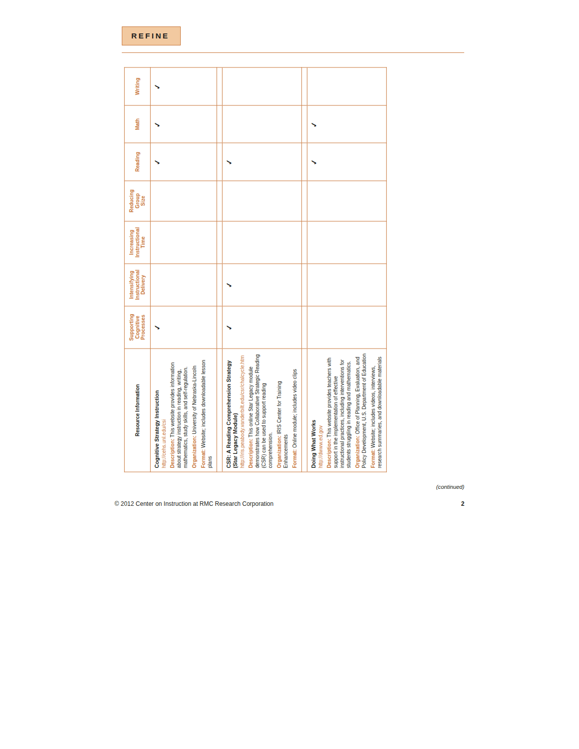REFINE
| Resource Information | Supporting Cognitive Processes | Intensifying Instructional Delivery | Increasing Instructional Time | Reducing Group Size | Reading | Math | Writing |
| --- | --- | --- | --- | --- | --- | --- | --- |
| Cognitive Strategy Instruction http://cehs.unl.edu/csi Description: This website provides information about strategy instruction in reading, writing, mathematics, study skills, and self-regulation. Organization: University of Nebraska-Lincoln Format: Website; includes downloadable lesson plans | ✓ | | | | ✓ | ✓ | ✓ |
| CSR: A Reading Comprehension Strategy (Star Legacy Module) http://iris.peabody.vanderbilt.edu/csr/chalcycle.htm Description: This online Star Legacy module demonstrates how Collaborative Strategic Reading (CSR) can be used to support reading comprehension. Organization: IRIS Center for Training Enhancements Format: Online module; includes video clips | ✓ | ✓ | | | ✓ | | |
| Doing What Works http://dwww.ed.gov Description: This website provides teachers with support in the implementation of effective instructional practices, including interventions for students struggling in reading and mathematics. Organization: Office of Planning, Evaluation, and Policy Development, U.S. Department of Education Format: Website; includes videos, interviews, research summaries, and downloadable materials | | | | | ✓ | ✓ | |
(continued)
© 2012 Center on Instruction at RMC Research Corporation
2